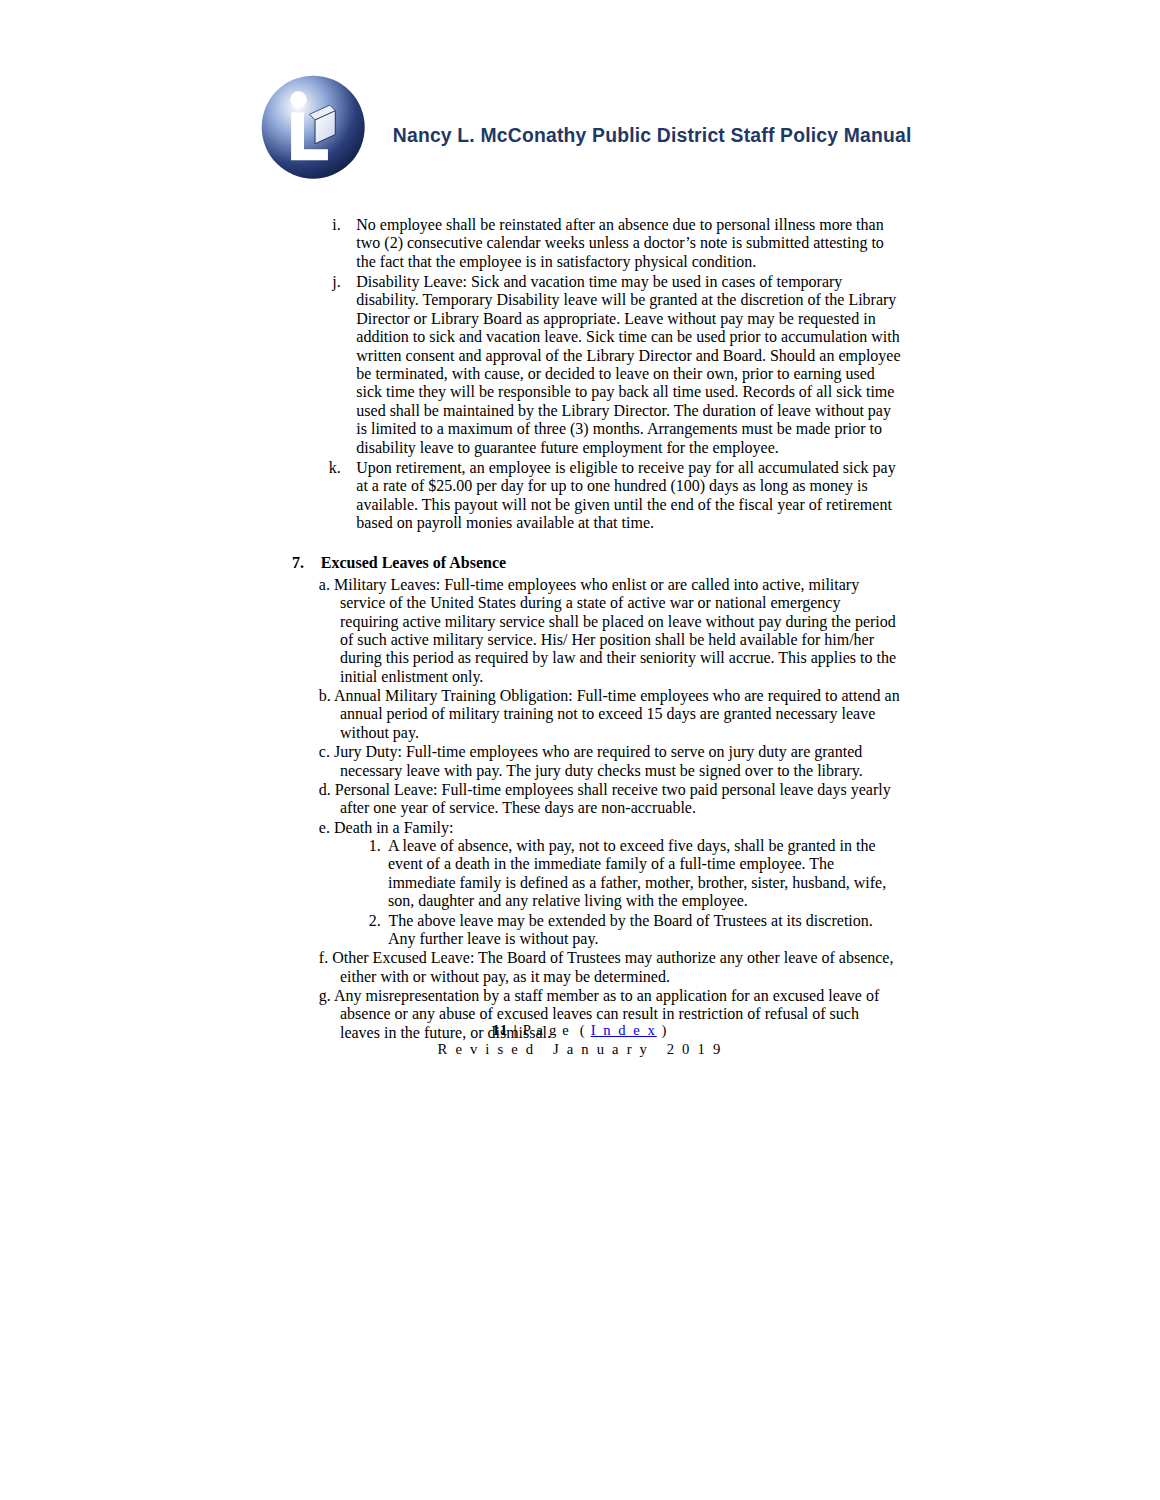Nancy L. McConathy Public District Staff Policy Manual
No employee shall be reinstated after an absence due to personal illness more than two (2) consecutive calendar weeks unless a doctor’s note is submitted attesting to the fact that the employee is in satisfactory physical condition.
Disability Leave: Sick and vacation time may be used in cases of temporary disability. Temporary Disability leave will be granted at the discretion of the Library Director or Library Board as appropriate. Leave without pay may be requested in addition to sick and vacation leave. Sick time can be used prior to accumulation with written consent and approval of the Library Director and Board. Should an employee be terminated, with cause, or decided to leave on their own, prior to earning used sick time they will be responsible to pay back all time used. Records of all sick time used shall be maintained by the Library Director. The duration of leave without pay is limited to a maximum of three (3) months. Arrangements must be made prior to disability leave to guarantee future employment for the employee.
Upon retirement, an employee is eligible to receive pay for all accumulated sick pay at a rate of $25.00 per day for up to one hundred (100) days as long as money is available. This payout will not be given until the end of the fiscal year of retirement based on payroll monies available at that time.
7. Excused Leaves of Absence
a. Military Leaves: Full-time employees who enlist or are called into active, military service of the United States during a state of active war or national emergency requiring active military service shall be placed on leave without pay during the period of such active military service. His/ Her position shall be held available for him/her during this period as required by law and their seniority will accrue. This applies to the initial enlistment only.
b. Annual Military Training Obligation: Full-time employees who are required to attend an annual period of military training not to exceed 15 days are granted necessary leave without pay.
c. Jury Duty: Full-time employees who are required to serve on jury duty are granted necessary leave with pay. The jury duty checks must be signed over to the library.
d. Personal Leave: Full-time employees shall receive two paid personal leave days yearly after one year of service. These days are non-accruable.
e. Death in a Family:
1. A leave of absence, with pay, not to exceed five days, shall be granted in the event of a death in the immediate family of a full-time employee. The immediate family is defined as a father, mother, brother, sister, husband, wife, son, daughter and any relative living with the employee.
2. The above leave may be extended by the Board of Trustees at its discretion. Any further leave is without pay.
f. Other Excused Leave: The Board of Trustees may authorize any other leave of absence, either with or without pay, as it may be determined.
g. Any misrepresentation by a staff member as to an application for an excused leave of absence or any abuse of excused leaves can result in restriction of refusal of such leaves in the future, or dismissal.
11 | P a g e ( I n d e x )
R e v i s e d J a n u a r y 2 0 1 9